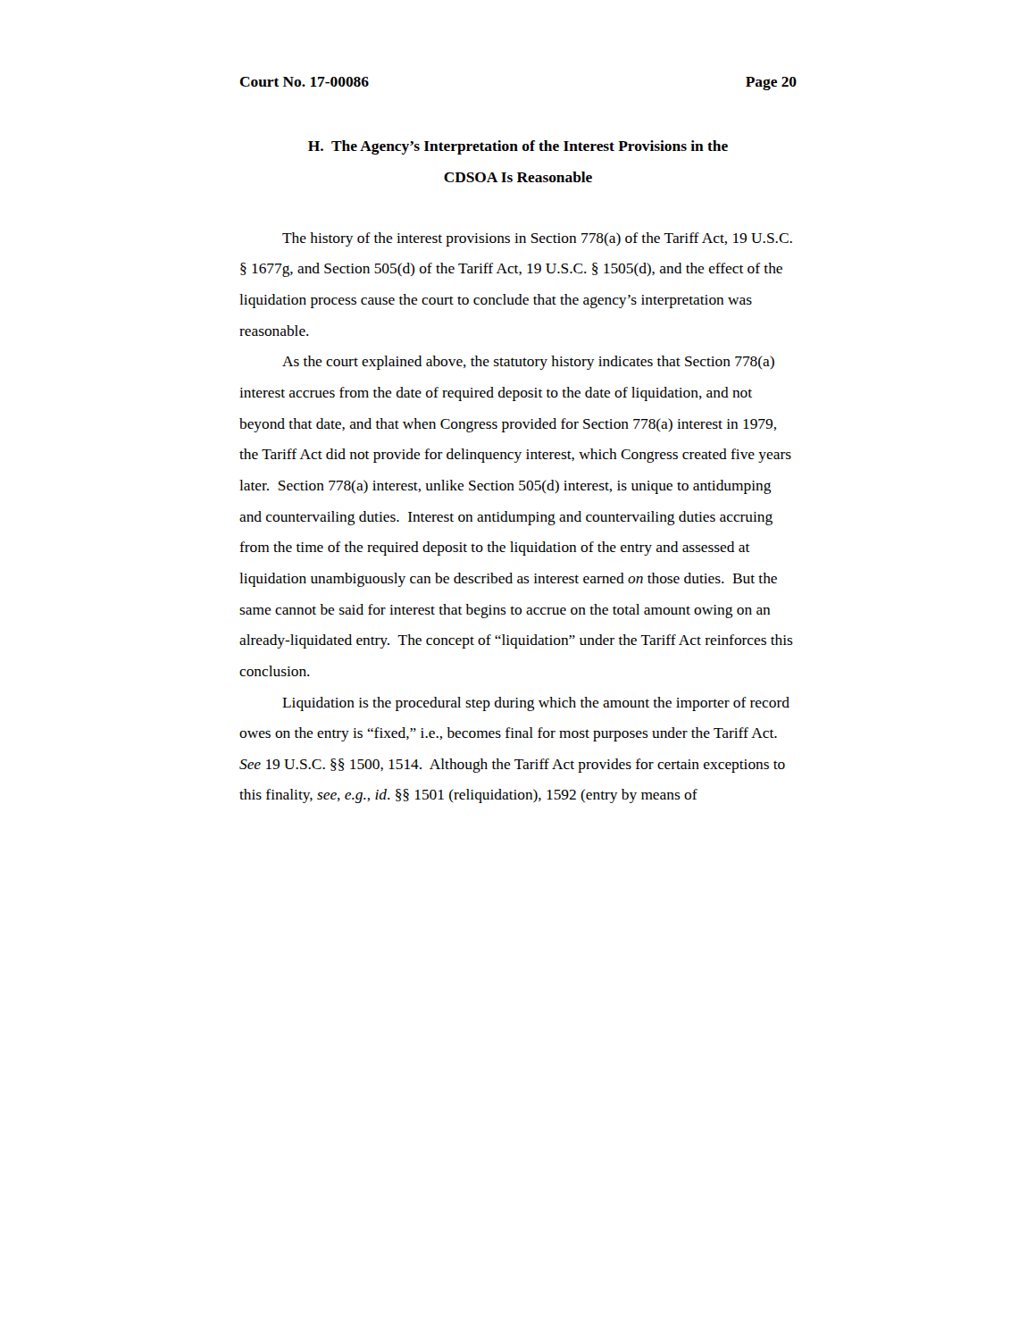Court No. 17-00086 Page 20
H. The Agency’s Interpretation of the Interest Provisions in the CDSOA Is Reasonable
The history of the interest provisions in Section 778(a) of the Tariff Act, 19 U.S.C. § 1677g, and Section 505(d) of the Tariff Act, 19 U.S.C. § 1505(d), and the effect of the liquidation process cause the court to conclude that the agency’s interpretation was reasonable.
As the court explained above, the statutory history indicates that Section 778(a) interest accrues from the date of required deposit to the date of liquidation, and not beyond that date, and that when Congress provided for Section 778(a) interest in 1979, the Tariff Act did not provide for delinquency interest, which Congress created five years later. Section 778(a) interest, unlike Section 505(d) interest, is unique to antidumping and countervailing duties. Interest on antidumping and countervailing duties accruing from the time of the required deposit to the liquidation of the entry and assessed at liquidation unambiguously can be described as interest earned on those duties. But the same cannot be said for interest that begins to accrue on the total amount owing on an already-liquidated entry. The concept of “liquidation” under the Tariff Act reinforces this conclusion.
Liquidation is the procedural step during which the amount the importer of record owes on the entry is “fixed,” i.e., becomes final for most purposes under the Tariff Act. See 19 U.S.C. §§ 1500, 1514. Although the Tariff Act provides for certain exceptions to this finality, see, e.g., id. §§ 1501 (reliquidation), 1592 (entry by means of